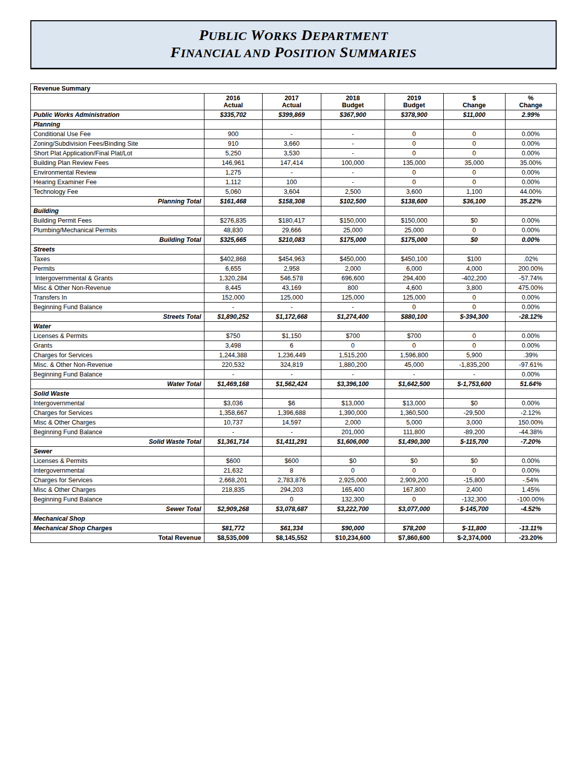PUBLIC WORKS DEPARTMENT
FINANCIAL AND POSITION SUMMARIES
| Revenue Summary |
| | 2016 Actual | 2017 Actual | 2018 Budget | 2019 Budget | $ Change | % Change |
| Public Works Administration | $335,702 | $399,869 | $367,900 | $378,900 | $11,000 | 2.99% |
| Planning | | | | | | |
| Conditional Use Fee | 900 | - | - | 0 | 0 | 0.00% |
| Zoning/Subdivision Fees/Binding Site | 910 | 3,660 | - | 0 | 0 | 0.00% |
| Short Plat Application/Final Plat/Lot | 5,250 | 3,530 | - | 0 | 0 | 0.00% |
| Building Plan Review Fees | 146,961 | 147,414 | 100,000 | 135,000 | 35,000 | 35.00% |
| Environmental Review | 1,275 | - | - | 0 | 0 | 0.00% |
| Hearing Examiner Fee | 1,112 | 100 | - | 0 | 0 | 0.00% |
| Technology Fee | 5,060 | 3,604 | 2,500 | 3,600 | 1,100 | 44.00% |
| Planning Total | $161,468 | $158,308 | $102,500 | $138,600 | $36,100 | 35.22% |
| Building | | | | | | |
| Building Permit Fees | $276,835 | $180,417 | $150,000 | $150,000 | $0 | 0.00% |
| Plumbing/Mechanical Permits | 48,830 | 29,666 | 25,000 | 25,000 | 0 | 0.00% |
| Building Total | $325,665 | $210,083 | $175,000 | $175,000 | $0 | 0.00% |
| Streets | | | | | | |
| Taxes | $402,868 | $454,963 | $450,000 | $450,100 | $100 | .02% |
| Permits | 6,655 | 2,958 | 2,000 | 6,000 | 4,000 | 200.00% |
| Intergovernmental & Grants | 1,320,284 | 546,578 | 696,600 | 294,400 | -402,200 | -57.74% |
| Misc & Other Non-Revenue | 8,445 | 43,169 | 800 | 4,600 | 3,800 | 475.00% |
| Transfers In | 152,000 | 125,000 | 125,000 | 125,000 | 0 | 0.00% |
| Beginning Fund Balance | - | - | - | 0 | 0 | 0.00% |
| Streets Total | $1,890,252 | $1,172,668 | $1,274,400 | $880,100 | $-394,300 | -28.12% |
| Water | | | | | | |
| Licenses & Permits | $750 | $1,150 | $700 | $700 | 0 | 0.00% |
| Grants | 3,498 | 6 | 0 | 0 | 0 | 0.00% |
| Charges for Services | 1,244,388 | 1,236,449 | 1,515,200 | 1,596,800 | 5,900 | .39% |
| Misc. & Other Non-Revenue | 220,532 | 324,819 | 1,880,200 | 45,000 | -1,835,200 | -97.61% |
| Beginning Fund Balance | - | - | - | - | - | 0.00% |
| Water Total | $1,469,168 | $1,562,424 | $3,396,100 | $1,642,500 | $-1,753,600 | 51.64% |
| Solid Waste | | | | | | |
| Intergovernmental | $3,036 | $6 | $13,000 | $13,000 | $0 | 0.00% |
| Charges for Services | 1,358,667 | 1,396,688 | 1,390,000 | 1,360,500 | -29,500 | -2.12% |
| Misc & Other Charges | 10,737 | 14,597 | 2,000 | 5,000 | 3,000 | 150.00% |
| Beginning Fund Balance | - | - | 201,000 | 111,800 | -89,200 | -44.38% |
| Solid Waste Total | $1,361,714 | $1,411,291 | $1,606,000 | $1,490,300 | $-115,700 | -7.20% |
| Sewer | | | | | | |
| Licenses & Permits | $600 | $600 | $0 | $0 | $0 | 0.00% |
| Intergovernmental | 21,632 | 8 | 0 | 0 | 0 | 0.00% |
| Charges for Services | 2,668,201 | 2,783,876 | 2,925,000 | 2,909,200 | -15,800 | -.54% |
| Misc & Other Charges | 218,835 | 294,203 | 165,400 | 167,800 | 2,400 | 1.45% |
| Beginning Fund Balance | | 0 | 132,300 | 0 | -132,300 | -100.00% |
| Sewer Total | $2,909,268 | $3,078,687 | $3,222,700 | $3,077,000 | $-145,700 | -4.52% |
| Mechanical Shop | | | | | | |
| Mechanical Shop Charges | $81,772 | $61,334 | $90,000 | $78,200 | $-11,800 | -13.11% |
| Total Revenue | $8,535,009 | $8,145,552 | $10,234,600 | $7,860,600 | $-2,374,000 | -23.20% |